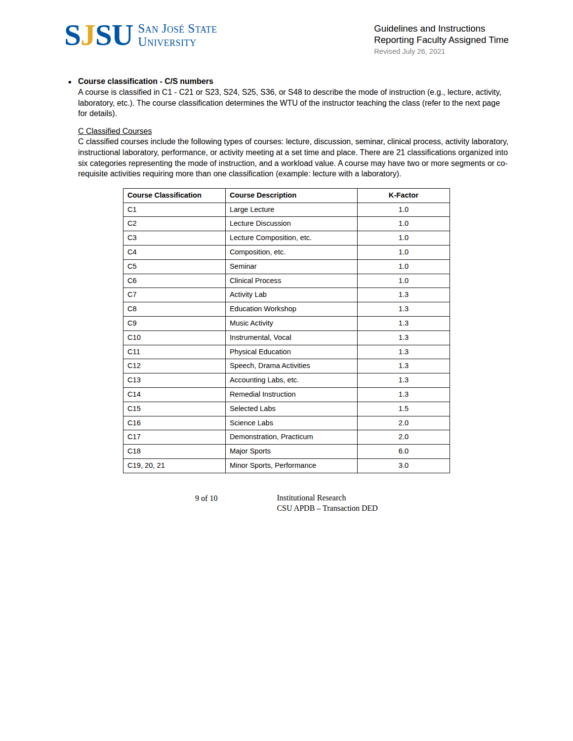SJSU
San José State University
Guidelines and Instructions
Reporting Faculty Assigned Time
Revised July 26, 2021
Course classification - C/S numbers
A course is classified in C1 - C21 or S23, S24, S25, S36, or S48 to describe the mode of instruction (e.g., lecture, activity, laboratory, etc.). The course classification determines the WTU of the instructor teaching the class (refer to the next page for details).
C Classified Courses
C classified courses include the following types of courses: lecture, discussion, seminar, clinical process, activity laboratory, instructional laboratory, performance, or activity meeting at a set time and place. There are 21 classifications organized into six categories representing the mode of instruction, and a workload value. A course may have two or more segments or co-requisite activities requiring more than one classification (example: lecture with a laboratory).
| Course Classification | Course Description | K-Factor |
| --- | --- | --- |
| C1 | Large Lecture | 1.0 |
| C2 | Lecture Discussion | 1.0 |
| C3 | Lecture Composition, etc. | 1.0 |
| C4 | Composition, etc. | 1.0 |
| C5 | Seminar | 1.0 |
| C6 | Clinical Process | 1.0 |
| C7 | Activity Lab | 1.3 |
| C8 | Education Workshop | 1.3 |
| C9 | Music Activity | 1.3 |
| C10 | Instrumental, Vocal | 1.3 |
| C11 | Physical Education | 1.3 |
| C12 | Speech, Drama Activities | 1.3 |
| C13 | Accounting Labs, etc. | 1.3 |
| C14 | Remedial Instruction | 1.3 |
| C15 | Selected Labs | 1.5 |
| C16 | Science Labs | 2.0 |
| C17 | Demonstration, Practicum | 2.0 |
| C18 | Major Sports | 6.0 |
| C19, 20, 21 | Minor Sports, Performance | 3.0 |
9 of 10
Institutional Research
CSU APDB – Transaction DED